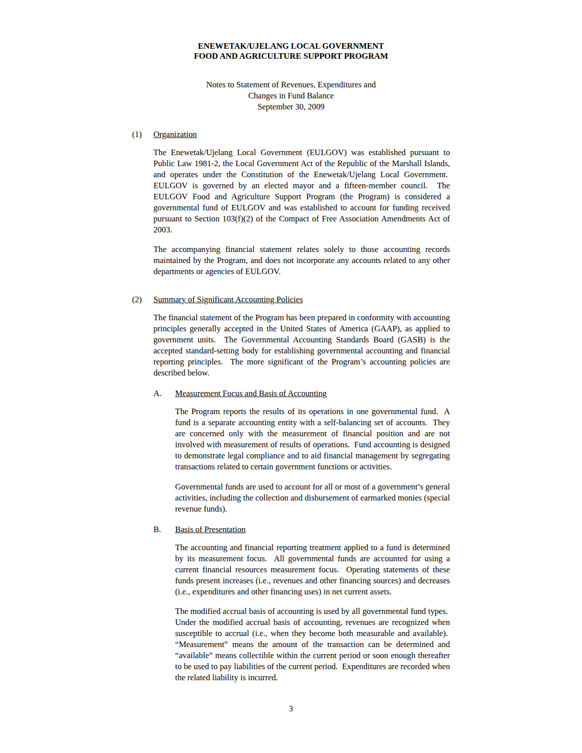ENEWETAK/UJELANG LOCAL GOVERNMENT
FOOD AND AGRICULTURE SUPPORT PROGRAM
Notes to Statement of Revenues, Expenditures and
Changes in Fund Balance
September 30, 2009
(1) Organization
The Enewetak/Ujelang Local Government (EULGOV) was established pursuant to Public Law 1981-2, the Local Government Act of the Republic of the Marshall Islands, and operates under the Constitution of the Enewetak/Ujelang Local Government. EULGOV is governed by an elected mayor and a fifteen-member council. The EULGOV Food and Agriculture Support Program (the Program) is considered a governmental fund of EULGOV and was established to account for funding received pursuant to Section 103(f)(2) of the Compact of Free Association Amendments Act of 2003.
The accompanying financial statement relates solely to those accounting records maintained by the Program, and does not incorporate any accounts related to any other departments or agencies of EULGOV.
(2) Summary of Significant Accounting Policies
The financial statement of the Program has been prepared in conformity with accounting principles generally accepted in the United States of America (GAAP), as applied to government units. The Governmental Accounting Standards Board (GASB) is the accepted standard-setting body for establishing governmental accounting and financial reporting principles. The more significant of the Program’s accounting policies are described below.
A. Measurement Focus and Basis of Accounting
The Program reports the results of its operations in one governmental fund. A fund is a separate accounting entity with a self-balancing set of accounts. They are concerned only with the measurement of financial position and are not involved with measurement of results of operations. Fund accounting is designed to demonstrate legal compliance and to aid financial management by segregating transactions related to certain government functions or activities.
Governmental funds are used to account for all or most of a government’s general activities, including the collection and disbursement of earmarked monies (special revenue funds).
B. Basis of Presentation
The accounting and financial reporting treatment applied to a fund is determined by its measurement focus. All governmental funds are accounted for using a current financial resources measurement focus. Operating statements of these funds present increases (i.e., revenues and other financing sources) and decreases (i.e., expenditures and other financing uses) in net current assets.
The modified accrual basis of accounting is used by all governmental fund types. Under the modified accrual basis of accounting, revenues are recognized when susceptible to accrual (i.e., when they become both measurable and available). “Measurement” means the amount of the transaction can be determined and “available” means collectible within the current period or soon enough thereafter to be used to pay liabilities of the current period. Expenditures are recorded when the related liability is incurred.
3